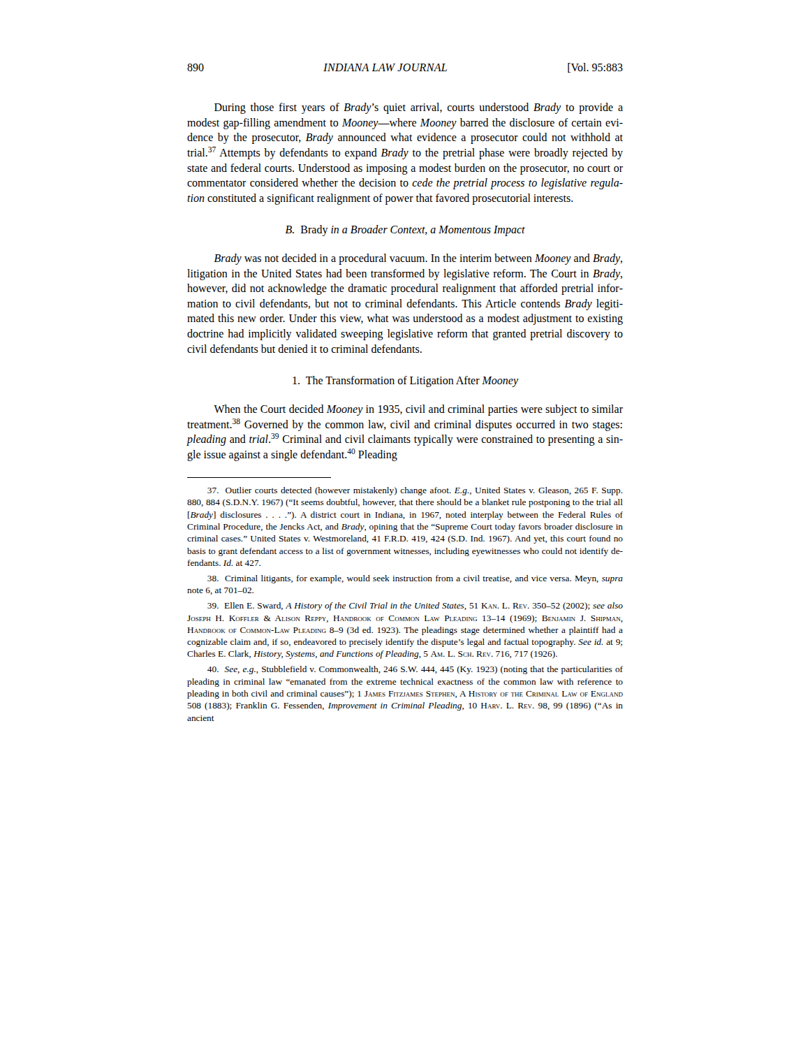890 INDIANA LAW JOURNAL [Vol. 95:883
During those first years of Brady’s quiet arrival, courts understood Brady to provide a modest gap-filling amendment to Mooney—where Mooney barred the disclosure of certain evidence by the prosecutor, Brady announced what evidence a prosecutor could not withhold at trial.37 Attempts by defendants to expand Brady to the pretrial phase were broadly rejected by state and federal courts. Understood as imposing a modest burden on the prosecutor, no court or commentator considered whether the decision to cede the pretrial process to legislative regulation constituted a significant realignment of power that favored prosecutorial interests.
B. Brady in a Broader Context, a Momentous Impact
Brady was not decided in a procedural vacuum. In the interim between Mooney and Brady, litigation in the United States had been transformed by legislative reform. The Court in Brady, however, did not acknowledge the dramatic procedural realignment that afforded pretrial information to civil defendants, but not to criminal defendants. This Article contends Brady legitimated this new order. Under this view, what was understood as a modest adjustment to existing doctrine had implicitly validated sweeping legislative reform that granted pretrial discovery to civil defendants but denied it to criminal defendants.
1. The Transformation of Litigation After Mooney
When the Court decided Mooney in 1935, civil and criminal parties were subject to similar treatment.38 Governed by the common law, civil and criminal disputes occurred in two stages: pleading and trial.39 Criminal and civil claimants typically were constrained to presenting a single issue against a single defendant.40 Pleading
37. Outlier courts detected (however mistakenly) change afoot. E.g., United States v. Gleason, 265 F. Supp. 880, 884 (S.D.N.Y. 1967) (“It seems doubtful, however, that there should be a blanket rule postponing to the trial all [Brady] disclosures . . . .”). A district court in Indiana, in 1967, noted interplay between the Federal Rules of Criminal Procedure, the Jencks Act, and Brady, opining that the “Supreme Court today favors broader disclosure in criminal cases.” United States v. Westmoreland, 41 F.R.D. 419, 424 (S.D. Ind. 1967). And yet, this court found no basis to grant defendant access to a list of government witnesses, including eyewitnesses who could not identify defendants. Id. at 427.
38. Criminal litigants, for example, would seek instruction from a civil treatise, and vice versa. Meyn, supra note 6, at 701–02.
39. Ellen E. Sward, A History of the Civil Trial in the United States, 51 Kan. L. Rev. 350–52 (2002); see also Joseph H. Koffler & Alison Reppy, Handbook of Common Law Pleading 13–14 (1969); Benjamin J. Shipman, Handbook of Common-Law Pleading 8–9 (3d ed. 1923). The pleadings stage determined whether a plaintiff had a cognizable claim and, if so, endeavored to precisely identify the dispute’s legal and factual topography. See id. at 9; Charles E. Clark, History, Systems, and Functions of Pleading, 5 Am. L. Sch. Rev. 716, 717 (1926).
40. See, e.g., Stubblefield v. Commonwealth, 246 S.W. 444, 445 (Ky. 1923) (noting that the particularities of pleading in criminal law “emanated from the extreme technical exactness of the common law with reference to pleading in both civil and criminal causes”); 1 James Fitzjames Stephen, A History of the Criminal Law of England 508 (1883); Franklin G. Fessenden, Improvement in Criminal Pleading, 10 Harv. L. Rev. 98, 99 (1896) (“As in ancient